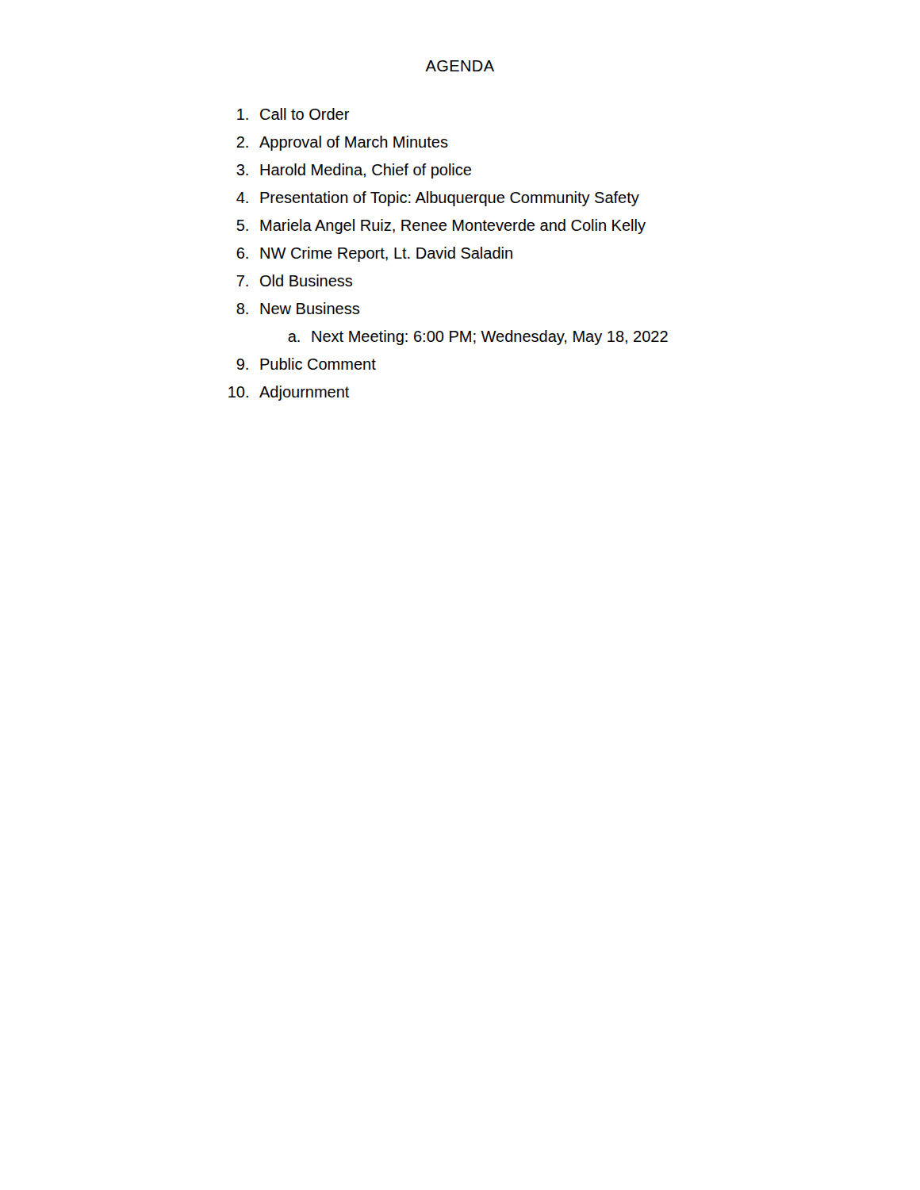AGENDA
Call to Order
Approval of March Minutes
Harold Medina, Chief of police
Presentation of Topic: Albuquerque Community Safety
Mariela Angel Ruiz, Renee Monteverde and Colin Kelly
NW Crime Report, Lt. David Saladin
Old Business
New Business
Next Meeting: 6:00 PM; Wednesday, May 18, 2022
Public Comment
Adjournment